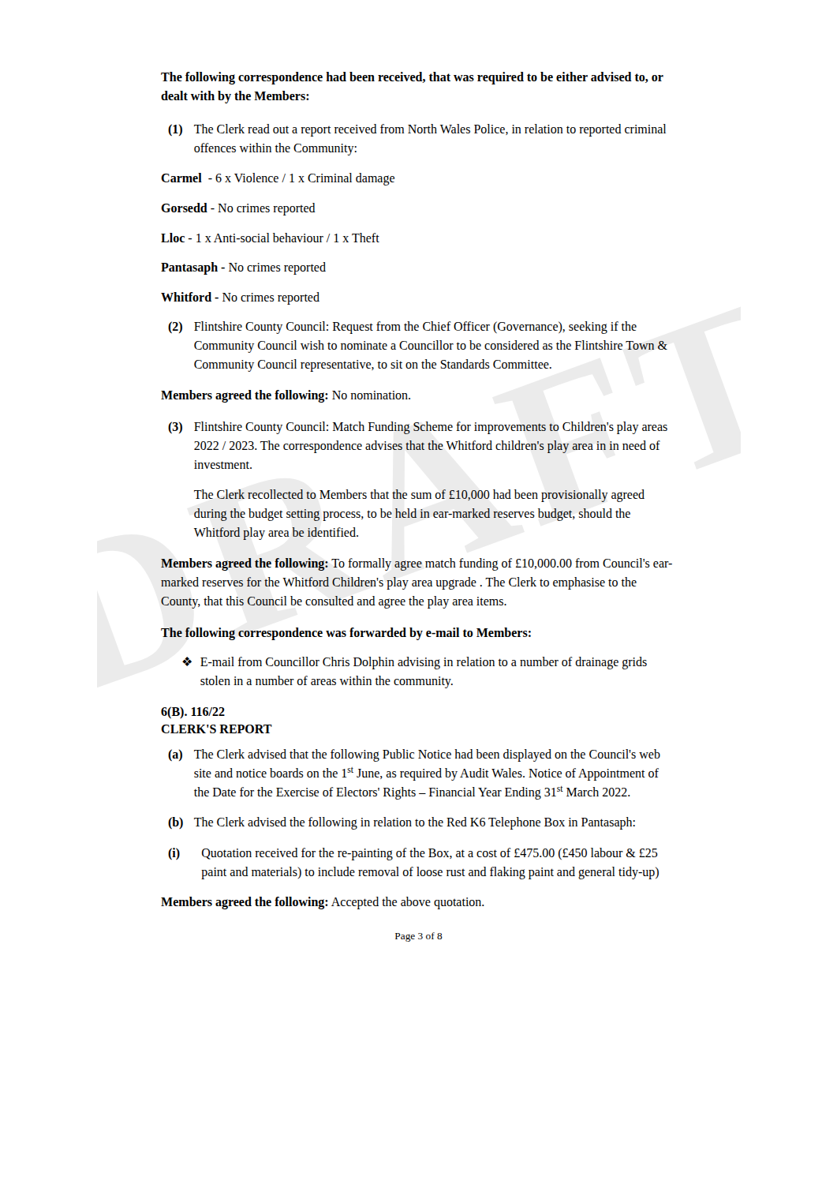DRAFT
The following correspondence had been received, that was required to be either advised to, or dealt with by the Members:
(1) The Clerk read out a report received from North Wales Police, in relation to reported criminal offences within the Community:
Carmel - 6 x Violence / 1 x Criminal damage
Gorsedd - No crimes reported
Lloc - 1 x Anti-social behaviour / 1 x Theft
Pantasaph - No crimes reported
Whitford - No crimes reported
(2) Flintshire County Council: Request from the Chief Officer (Governance), seeking if the Community Council wish to nominate a Councillor to be considered as the Flintshire Town & Community Council representative, to sit on the Standards Committee.
Members agreed the following: No nomination.
(3) Flintshire County Council: Match Funding Scheme for improvements to Children's play areas 2022 / 2023. The correspondence advises that the Whitford children's play area in in need of investment.
The Clerk recollected to Members that the sum of £10,000 had been provisionally agreed during the budget setting process, to be held in ear-marked reserves budget, should the Whitford play area be identified.
Members agreed the following: To formally agree match funding of £10,000.00 from Council's ear-marked reserves for the Whitford Children's play area upgrade . The Clerk to emphasise to the County, that this Council be consulted and agree the play area items.
The following correspondence was forwarded by e-mail to Members:
E-mail from Councillor Chris Dolphin advising in relation to a number of drainage grids stolen in a number of areas within the community.
6(B). 116/22
CLERK'S REPORT
(a) The Clerk advised that the following Public Notice had been displayed on the Council's web site and notice boards on the 1st June, as required by Audit Wales. Notice of Appointment of the Date for the Exercise of Electors' Rights – Financial Year Ending 31st March 2022.
(b) The Clerk advised the following in relation to the Red K6 Telephone Box in Pantasaph:
(i) Quotation received for the re-painting of the Box, at a cost of £475.00 (£450 labour & £25 paint and materials) to include removal of loose rust and flaking paint and general tidy-up)
Members agreed the following: Accepted the above quotation.
Page 3 of 8